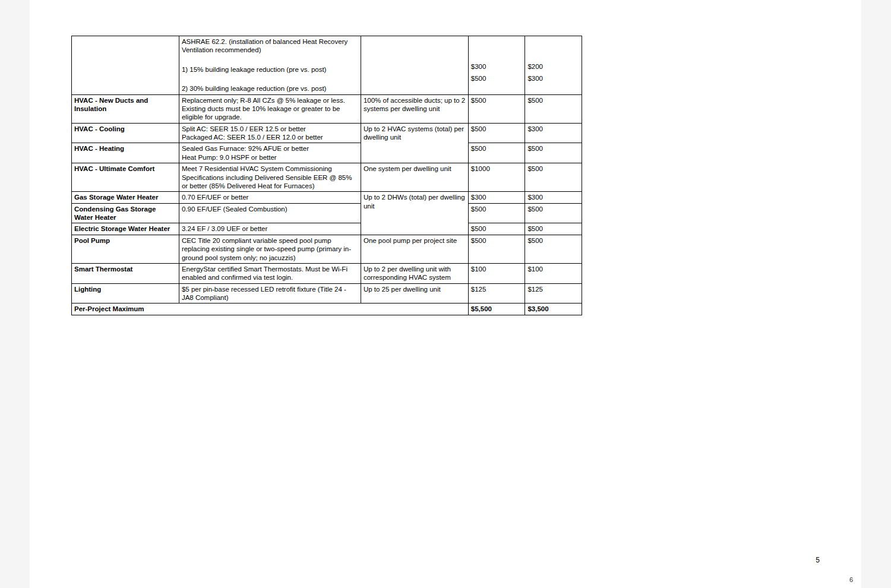| | ASHRAE 62.2. (installation of balanced Heat Recovery Ventilation recommended) 1) 15% building leakage reduction (pre vs. post) 2) 30% building leakage reduction (pre vs. post) | | $300 $500 | $200 $300 |
| HVAC - New Ducts and Insulation | Replacement only; R-8 All CZs @ 5% leakage or less. Existing ducts must be 10% leakage or greater to be eligible for upgrade. | 100% of accessible ducts; up to 2 systems per dwelling unit | $500 | $500 |
| HVAC - Cooling | Split AC: SEER 15.0 / EER 12.5 or better Packaged AC: SEER 15.0 / EER 12.0 or better | Up to 2 HVAC systems (total) per dwelling unit | $500 | $300 |
| HVAC - Heating | Sealed Gas Furnace: 92% AFUE or better Heat Pump: 9.0 HSPF or better | $500 | $500 |
| HVAC - Ultimate Comfort | Meet 7 Residential HVAC System Commissioning Specifications including Delivered Sensible EER @ 85% or better (85% Delivered Heat for Furnaces) | One system per dwelling unit | $1000 | $500 |
| Gas Storage Water Heater | 0.70 EF/UEF or better | Up to 2 DHWs (total) per dwelling unit | $300 | $300 |
| Condensing Gas Storage Water Heater | 0.90 EF/UEF (Sealed Combustion) | $500 | $500 |
| Electric Storage Water Heater | 3.24 EF / 3.09 UEF or better | $500 | $500 |
| Pool Pump | CEC Title 20 compliant variable speed pool pump replacing existing single or two-speed pump (primary in-ground pool system only; no jacuzzis) | One pool pump per project site | $500 | $500 |
| Smart Thermostat | EnergyStar certified Smart Thermostats. Must be Wi-Fi enabled and confirmed via test login. | Up to 2 per dwelling unit with corresponding HVAC system | $100 | $100 |
| Lighting | $5 per pin-base recessed LED retrofit fixture (Title 24 - JA8 Compliant) | Up to 25 per dwelling unit | $125 | $125 |
| Per-Project Maximum | $5,500 | $3,500 |
5
6